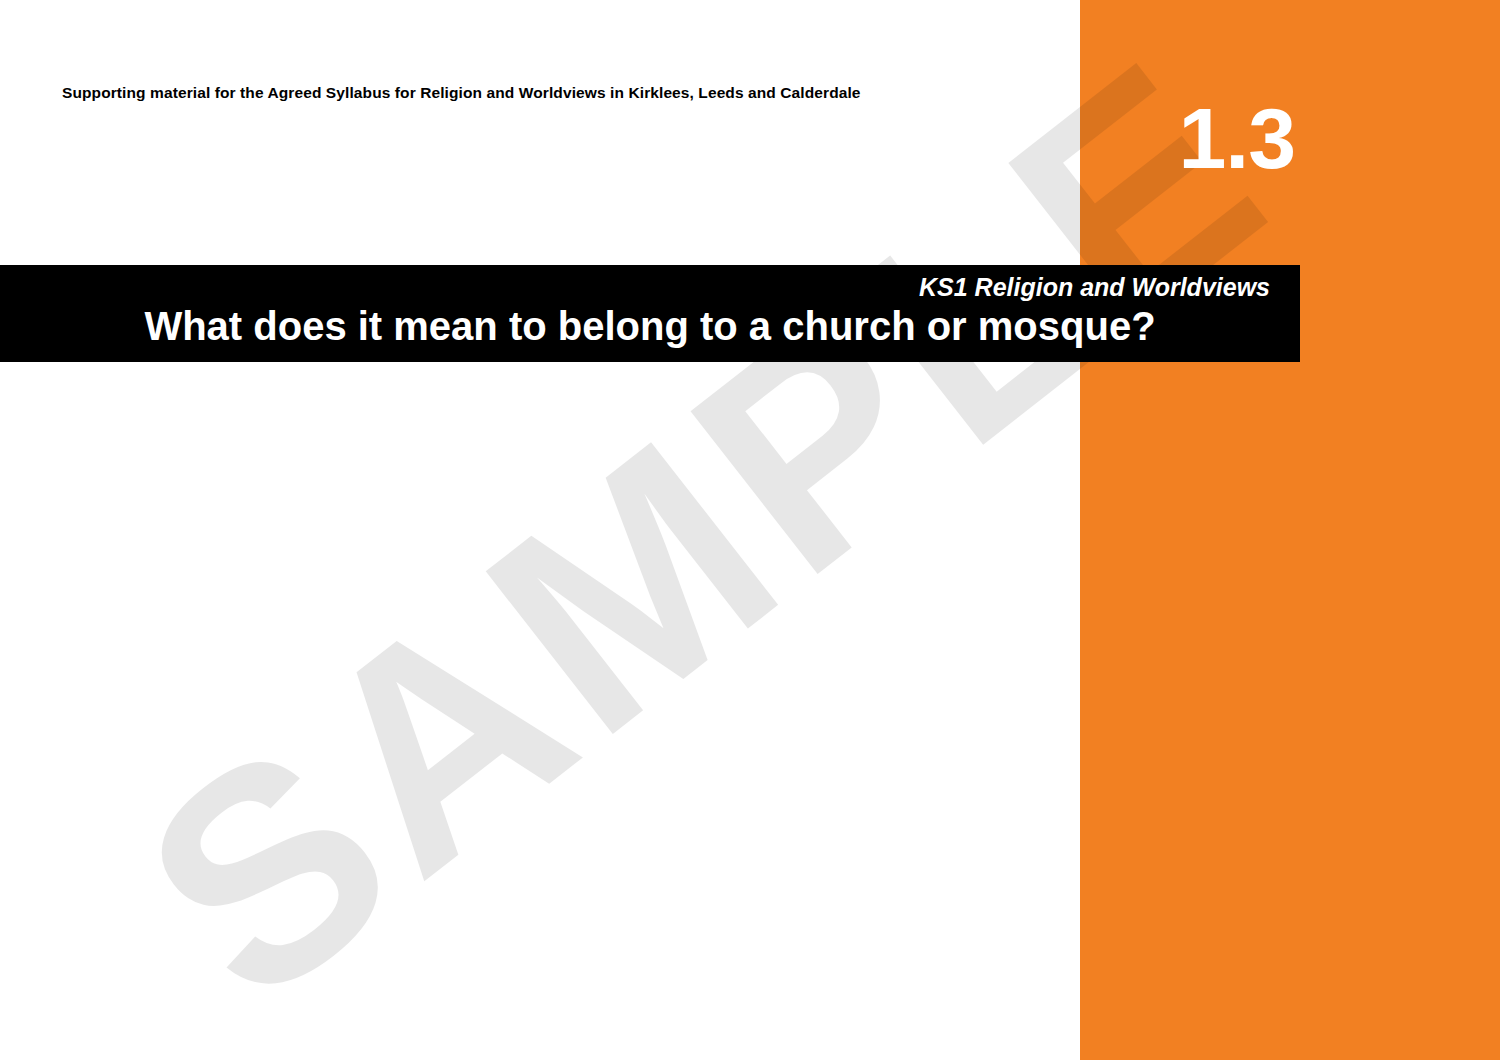SAMPLE
Supporting material for the Agreed Syllabus for Religion and Worldviews in Kirklees, Leeds and Calderdale
1.3
KS1 Religion and Worldviews
What does it mean to belong to a church or mosque?